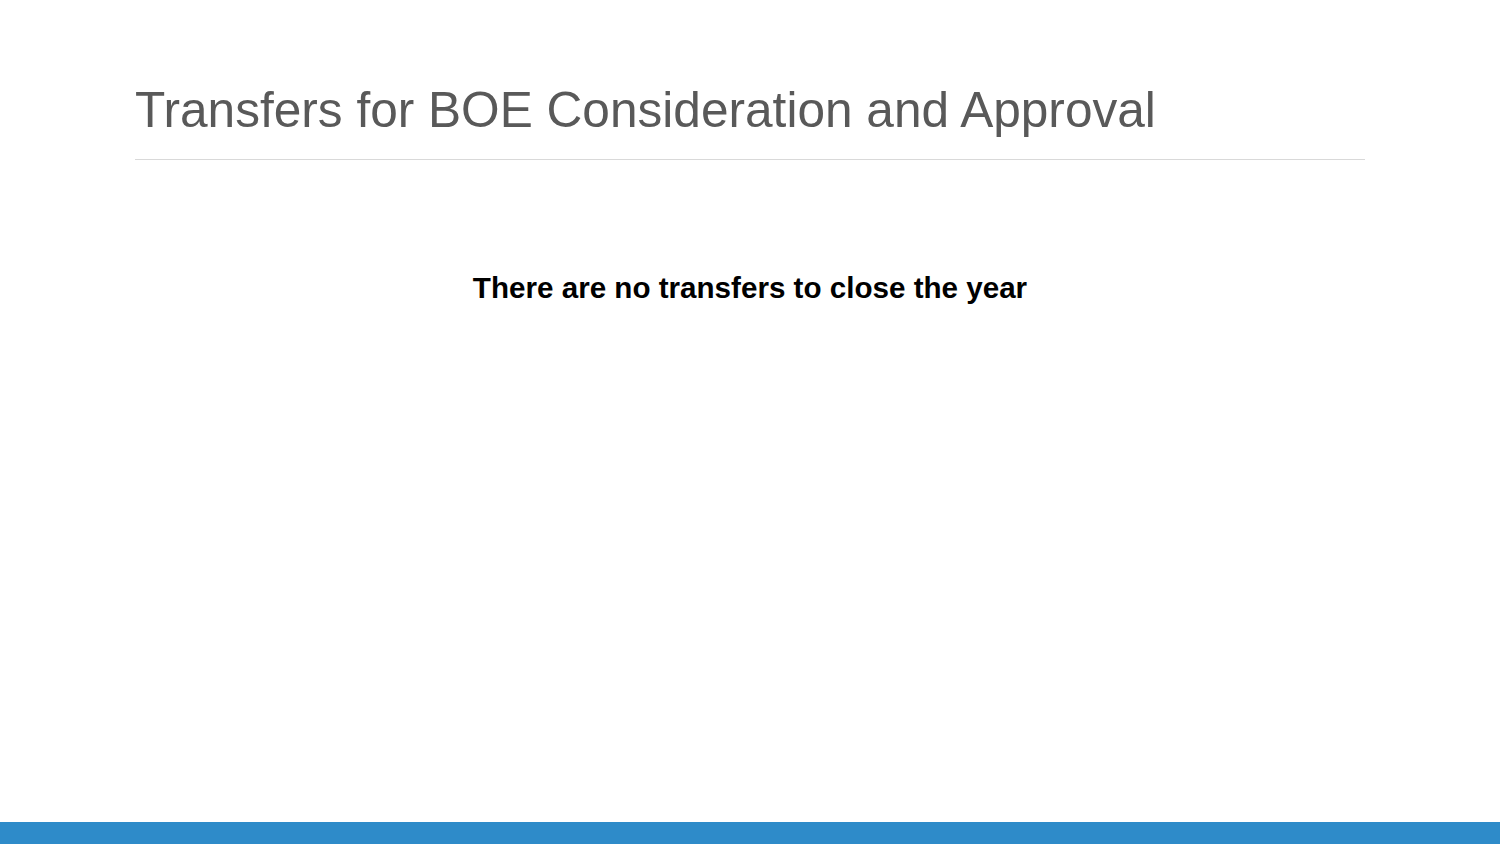Transfers for BOE Consideration and Approval
There are no transfers to close the year